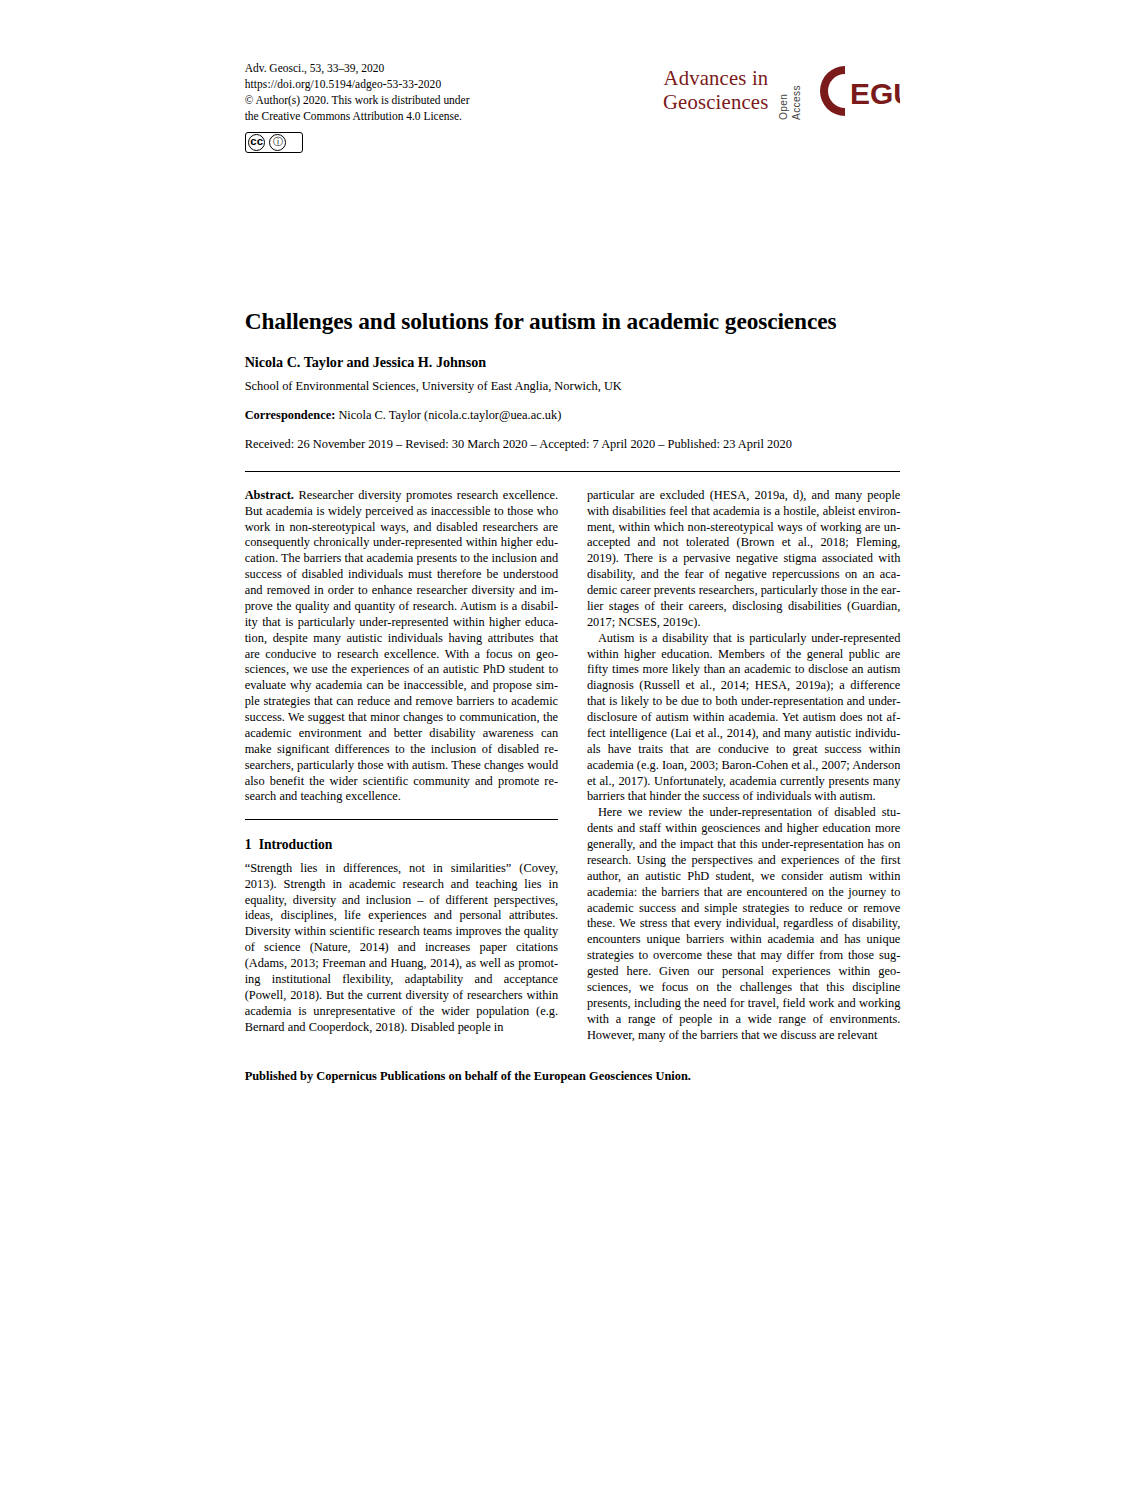Adv. Geosci., 53, 33–39, 2020
https://doi.org/10.5194/adgeo-53-33-2020
© Author(s) 2020. This work is distributed under
the Creative Commons Attribution 4.0 License.
cc
ⓘ
Advances in
Geosciences
Open Access
EGU
Challenges and solutions for autism in academic geosciences
Nicola C. Taylor and Jessica H. Johnson
School of Environmental Sciences, University of East Anglia, Norwich, UK
Correspondence: Nicola C. Taylor (nicola.c.taylor@uea.ac.uk)
Received: 26 November 2019 – Revised: 30 March 2020 – Accepted: 7 April 2020 – Published: 23 April 2020
Abstract. Researcher diversity promotes research excellence. But academia is widely perceived as inaccessible to those who work in non-stereotypical ways, and disabled researchers are consequently chronically under-represented within higher education. The barriers that academia presents to the inclusion and success of disabled individuals must therefore be understood and removed in order to enhance researcher diversity and improve the quality and quantity of research. Autism is a disability that is particularly under-represented within higher education, despite many autistic individuals having attributes that are conducive to research excellence. With a focus on geosciences, we use the experiences of an autistic PhD student to evaluate why academia can be inaccessible, and propose simple strategies that can reduce and remove barriers to academic success. We suggest that minor changes to communication, the academic environment and better disability awareness can make significant differences to the inclusion of disabled researchers, particularly those with autism. These changes would also benefit the wider scientific community and promote research and teaching excellence.
1 Introduction
“Strength lies in differences, not in similarities” (Covey, 2013). Strength in academic research and teaching lies in equality, diversity and inclusion – of different perspectives, ideas, disciplines, life experiences and personal attributes. Diversity within scientific research teams improves the quality of science (Nature, 2014) and increases paper citations (Adams, 2013; Freeman and Huang, 2014), as well as promoting institutional flexibility, adaptability and acceptance (Powell, 2018). But the current diversity of researchers within academia is unrepresentative of the wider population (e.g. Bernard and Cooperdock, 2018). Disabled people in
particular are excluded (HESA, 2019a, d), and many people with disabilities feel that academia is a hostile, ableist environment, within which non-stereotypical ways of working are unaccepted and not tolerated (Brown et al., 2018; Fleming, 2019). There is a pervasive negative stigma associated with disability, and the fear of negative repercussions on an academic career prevents researchers, particularly those in the earlier stages of their careers, disclosing disabilities (Guardian, 2017; NCSES, 2019c).
Autism is a disability that is particularly under-represented within higher education. Members of the general public are fifty times more likely than an academic to disclose an autism diagnosis (Russell et al., 2014; HESA, 2019a); a difference that is likely to be due to both under-representation and under-disclosure of autism within academia. Yet autism does not affect intelligence (Lai et al., 2014), and many autistic individuals have traits that are conducive to great success within academia (e.g. Ioan, 2003; Baron-Cohen et al., 2007; Anderson et al., 2017). Unfortunately, academia currently presents many barriers that hinder the success of individuals with autism.
Here we review the under-representation of disabled students and staff within geosciences and higher education more generally, and the impact that this under-representation has on research. Using the perspectives and experiences of the first author, an autistic PhD student, we consider autism within academia: the barriers that are encountered on the journey to academic success and simple strategies to reduce or remove these. We stress that every individual, regardless of disability, encounters unique barriers within academia and has unique strategies to overcome these that may differ from those suggested here. Given our personal experiences within geosciences, we focus on the challenges that this discipline presents, including the need for travel, field work and working with a range of people in a wide range of environments. However, many of the barriers that we discuss are relevant
Published by Copernicus Publications on behalf of the European Geosciences Union.